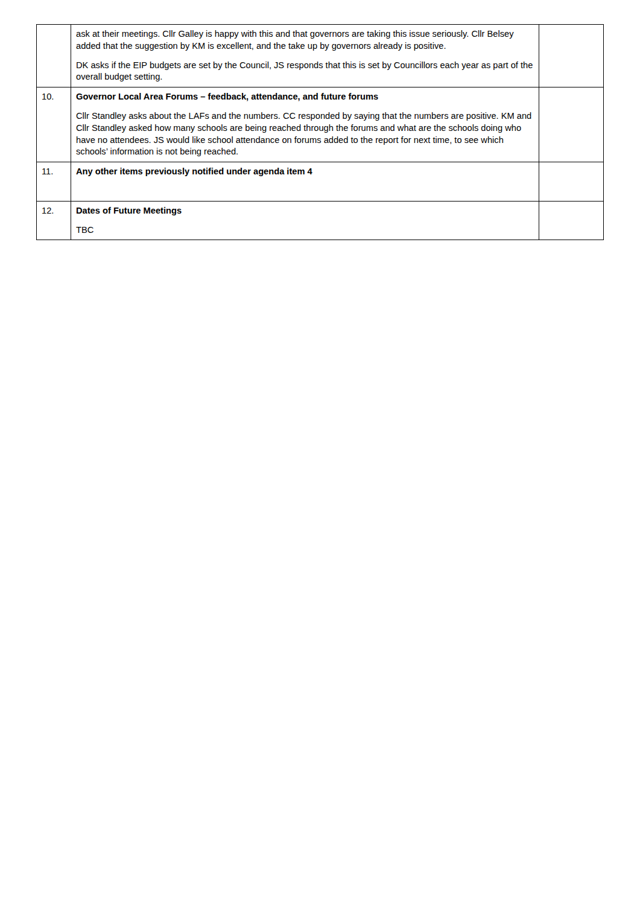| | ask at their meetings. Cllr Galley is happy with this and that governors are taking this issue seriously. Cllr Belsey added that the suggestion by KM is excellent, and the take up by governors already is positive. DK asks if the EIP budgets are set by the Council, JS responds that this is set by Councillors each year as part of the overall budget setting. | |
| 10. | Governor Local Area Forums – feedback, attendance, and future forums Cllr Standley asks about the LAFs and the numbers. CC responded by saying that the numbers are positive. KM and Cllr Standley asked how many schools are being reached through the forums and what are the schools doing who have no attendees. JS would like school attendance on forums added to the report for next time, to see which schools’ information is not being reached. | |
| 11. | Any other items previously notified under agenda item 4 | |
| 12. | Dates of Future Meetings TBC | |